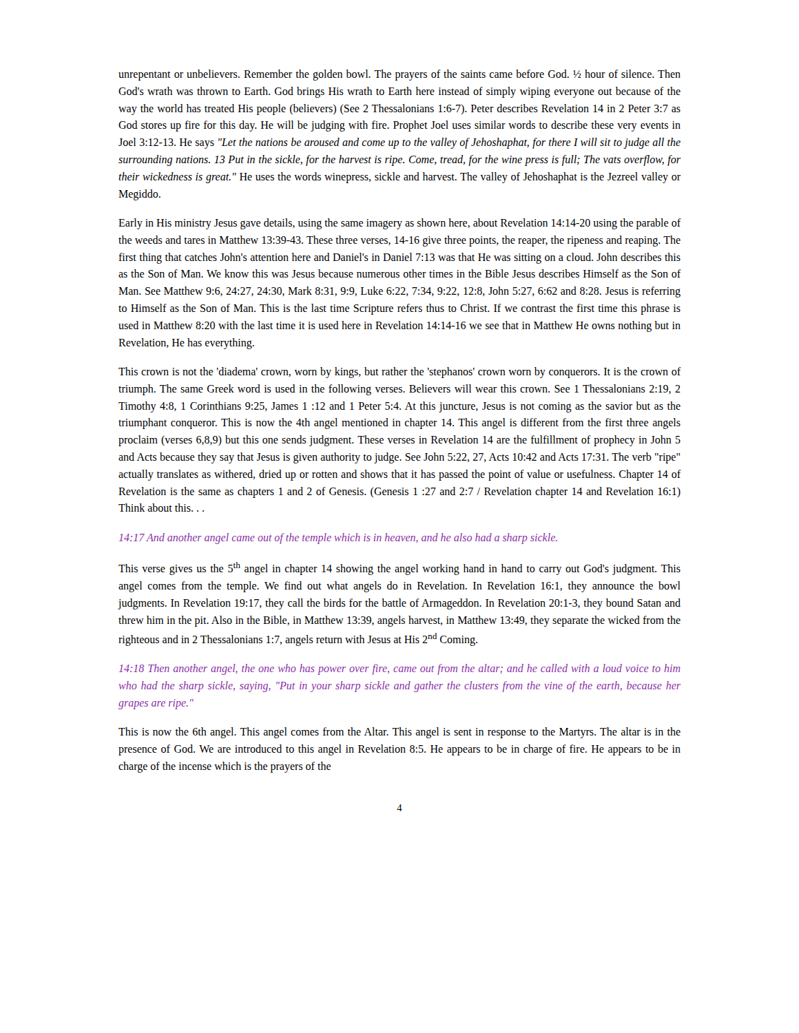unrepentant or unbelievers. Remember the golden bowl. The prayers of the saints came before God. ½ hour of silence. Then God's wrath was thrown to Earth. God brings His wrath to Earth here instead of simply wiping everyone out because of the way the world has treated His people (believers) (See 2 Thessalonians 1:6-7). Peter describes Revelation 14 in 2 Peter 3:7 as God stores up fire for this day. He will be judging with fire. Prophet Joel uses similar words to describe these very events in Joel 3:12-13. He says "Let the nations be aroused and come up to the valley of Jehoshaphat, for there I will sit to judge all the surrounding nations. 13 Put in the sickle, for the harvest is ripe. Come, tread, for the wine press is full; The vats overflow, for their wickedness is great." He uses the words winepress, sickle and harvest. The valley of Jehoshaphat is the Jezreel valley or Megiddo.
Early in His ministry Jesus gave details, using the same imagery as shown here, about Revelation 14:14-20 using the parable of the weeds and tares in Matthew 13:39-43. These three verses, 14-16 give three points, the reaper, the ripeness and reaping. The first thing that catches John's attention here and Daniel's in Daniel 7:13 was that He was sitting on a cloud. John describes this as the Son of Man. We know this was Jesus because numerous other times in the Bible Jesus describes Himself as the Son of Man. See Matthew 9:6, 24:27, 24:30, Mark 8:31, 9:9, Luke 6:22, 7:34, 9:22, 12:8, John 5:27, 6:62 and 8:28. Jesus is referring to Himself as the Son of Man. This is the last time Scripture refers thus to Christ. If we contrast the first time this phrase is used in Matthew 8:20 with the last time it is used here in Revelation 14:14-16 we see that in Matthew He owns nothing but in Revelation, He has everything.
This crown is not the 'diadema' crown, worn by kings, but rather the 'stephanos' crown worn by conquerors. It is the crown of triumph. The same Greek word is used in the following verses. Believers will wear this crown. See 1 Thessalonians 2:19, 2 Timothy 4:8, 1 Corinthians 9:25, James 1 :12 and 1 Peter 5:4. At this juncture, Jesus is not coming as the savior but as the triumphant conqueror. This is now the 4th angel mentioned in chapter 14. This angel is different from the first three angels proclaim (verses 6,8,9) but this one sends judgment. These verses in Revelation 14 are the fulfillment of prophecy in John 5 and Acts because they say that Jesus is given authority to judge. See John 5:22, 27, Acts 10:42 and Acts 17:31. The verb "ripe" actually translates as withered, dried up or rotten and shows that it has passed the point of value or usefulness. Chapter 14 of Revelation is the same as chapters 1 and 2 of Genesis. (Genesis 1 :27 and 2:7 / Revelation chapter 14 and Revelation 16:1) Think about this. . .
14:17 And another angel came out of the temple which is in heaven, and he also had a sharp sickle.
This verse gives us the 5th angel in chapter 14 showing the angel working hand in hand to carry out God's judgment. This angel comes from the temple. We find out what angels do in Revelation. In Revelation 16:1, they announce the bowl judgments. In Revelation 19:17, they call the birds for the battle of Armageddon. In Revelation 20:1-3, they bound Satan and threw him in the pit. Also in the Bible, in Matthew 13:39, angels harvest, in Matthew 13:49, they separate the wicked from the righteous and in 2 Thessalonians 1:7, angels return with Jesus at His 2nd Coming.
14:18 Then another angel, the one who has power over fire, came out from the altar; and he called with a loud voice to him who had the sharp sickle, saying, "Put in your sharp sickle and gather the clusters from the vine of the earth, because her grapes are ripe."
This is now the 6th angel. This angel comes from the Altar. This angel is sent in response to the Martyrs. The altar is in the presence of God. We are introduced to this angel in Revelation 8:5. He appears to be in charge of fire. He appears to be in charge of the incense which is the prayers of the
4